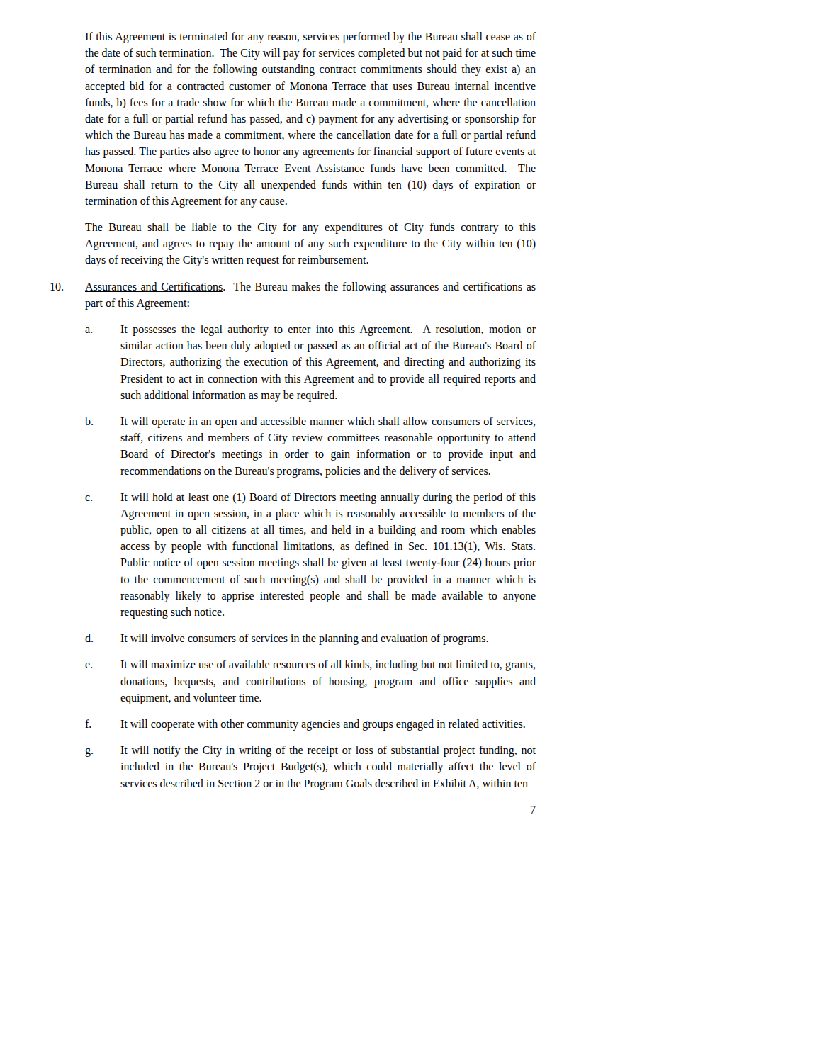If this Agreement is terminated for any reason, services performed by the Bureau shall cease as of the date of such termination. The City will pay for services completed but not paid for at such time of termination and for the following outstanding contract commitments should they exist a) an accepted bid for a contracted customer of Monona Terrace that uses Bureau internal incentive funds, b) fees for a trade show for which the Bureau made a commitment, where the cancellation date for a full or partial refund has passed, and c) payment for any advertising or sponsorship for which the Bureau has made a commitment, where the cancellation date for a full or partial refund has passed. The parties also agree to honor any agreements for financial support of future events at Monona Terrace where Monona Terrace Event Assistance funds have been committed. The Bureau shall return to the City all unexpended funds within ten (10) days of expiration or termination of this Agreement for any cause.
The Bureau shall be liable to the City for any expenditures of City funds contrary to this Agreement, and agrees to repay the amount of any such expenditure to the City within ten (10) days of receiving the City's written request for reimbursement.
10.
Assurances and Certifications. The Bureau makes the following assurances and certifications as part of this Agreement:
a.
It possesses the legal authority to enter into this Agreement. A resolution, motion or similar action has been duly adopted or passed as an official act of the Bureau's Board of Directors, authorizing the execution of this Agreement, and directing and authorizing its President to act in connection with this Agreement and to provide all required reports and such additional information as may be required.
b.
It will operate in an open and accessible manner which shall allow consumers of services, staff, citizens and members of City review committees reasonable opportunity to attend Board of Director's meetings in order to gain information or to provide input and recommendations on the Bureau's programs, policies and the delivery of services.
c.
It will hold at least one (1) Board of Directors meeting annually during the period of this Agreement in open session, in a place which is reasonably accessible to members of the public, open to all citizens at all times, and held in a building and room which enables access by people with functional limitations, as defined in Sec. 101.13(1), Wis. Stats. Public notice of open session meetings shall be given at least twenty-four (24) hours prior to the commencement of such meeting(s) and shall be provided in a manner which is reasonably likely to apprise interested people and shall be made available to anyone requesting such notice.
d.
It will involve consumers of services in the planning and evaluation of programs.
e.
It will maximize use of available resources of all kinds, including but not limited to, grants, donations, bequests, and contributions of housing, program and office supplies and equipment, and volunteer time.
f.
It will cooperate with other community agencies and groups engaged in related activities.
g.
It will notify the City in writing of the receipt or loss of substantial project funding, not included in the Bureau's Project Budget(s), which could materially affect the level of services described in Section 2 or in the Program Goals described in Exhibit A, within ten
7